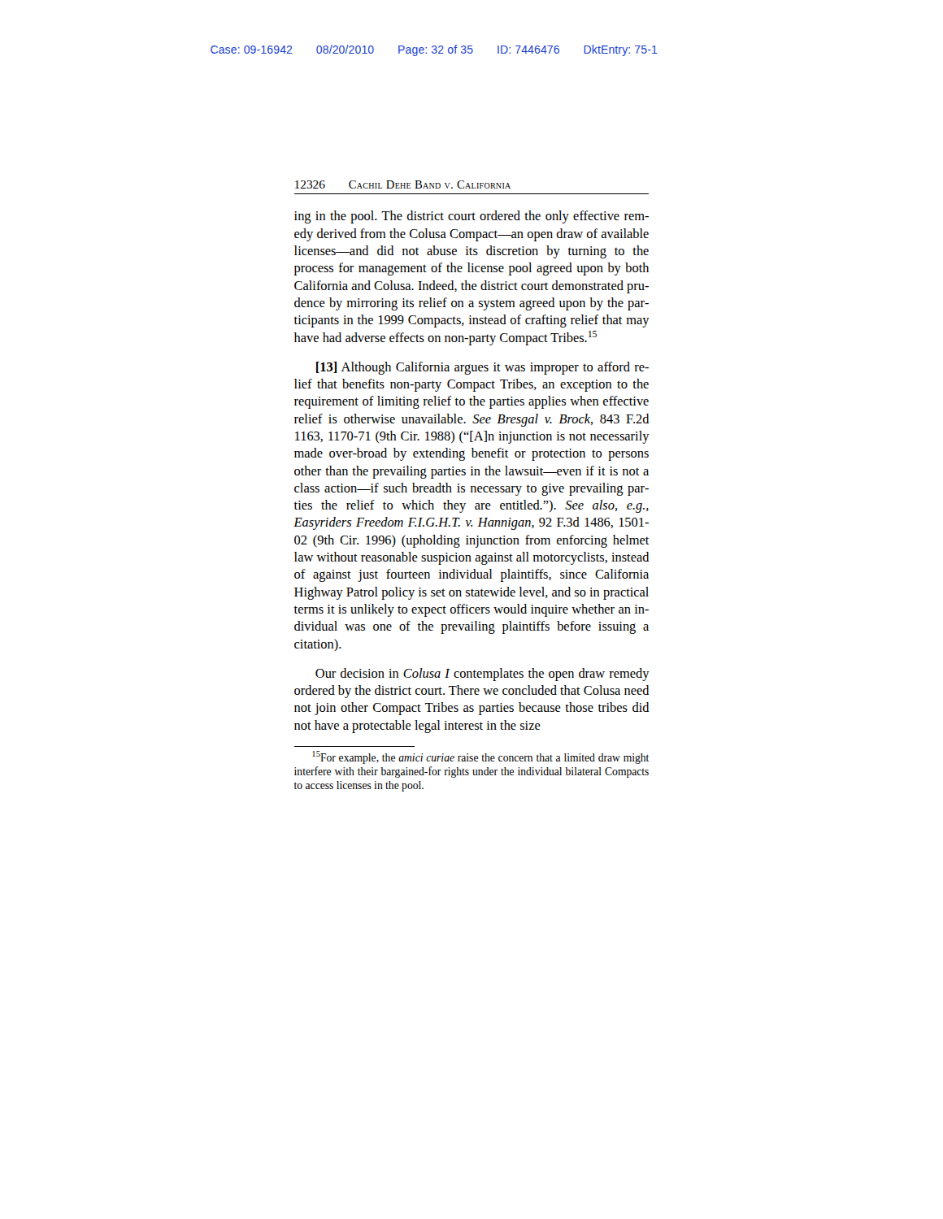Case: 09-1694208/20/2010 Page: 32 of 35 ID: 7446476 DktEntry: 75-1
12326
Cachil Dehe Band v. California
ing in the pool. The district court ordered the only effective remedy derived from the Colusa Compact—an open draw of available licenses—and did not abuse its discretion by turning to the process for management of the license pool agreed upon by both California and Colusa. Indeed, the district court demonstrated prudence by mirroring its relief on a system agreed upon by the participants in the 1999 Compacts, instead of crafting relief that may have had adverse effects on non-party Compact Tribes.15
[13] Although California argues it was improper to afford relief that benefits non-party Compact Tribes, an exception to the requirement of limiting relief to the parties applies when effective relief is otherwise unavailable. See Bresgal v. Brock, 843 F.2d 1163, 1170-71 (9th Cir. 1988) (“[A]n injunction is not necessarily made over-broad by extending benefit or protection to persons other than the prevailing parties in the lawsuit—even if it is not a class action—if such breadth is necessary to give prevailing parties the relief to which they are entitled.”). See also, e.g., Easyriders Freedom F.I.G.H.T. v. Hannigan, 92 F.3d 1486, 1501-02 (9th Cir. 1996) (upholding injunction from enforcing helmet law without reasonable suspicion against all motorcyclists, instead of against just fourteen individual plaintiffs, since California Highway Patrol policy is set on statewide level, and so in practical terms it is unlikely to expect officers would inquire whether an individual was one of the prevailing plaintiffs before issuing a citation).
Our decision in Colusa I contemplates the open draw remedy ordered by the district court. There we concluded that Colusa need not join other Compact Tribes as parties because those tribes did not have a protectable legal interest in the size
15For example, the amici curiae raise the concern that a limited draw might interfere with their bargained-for rights under the individual bilateral Compacts to access licenses in the pool.